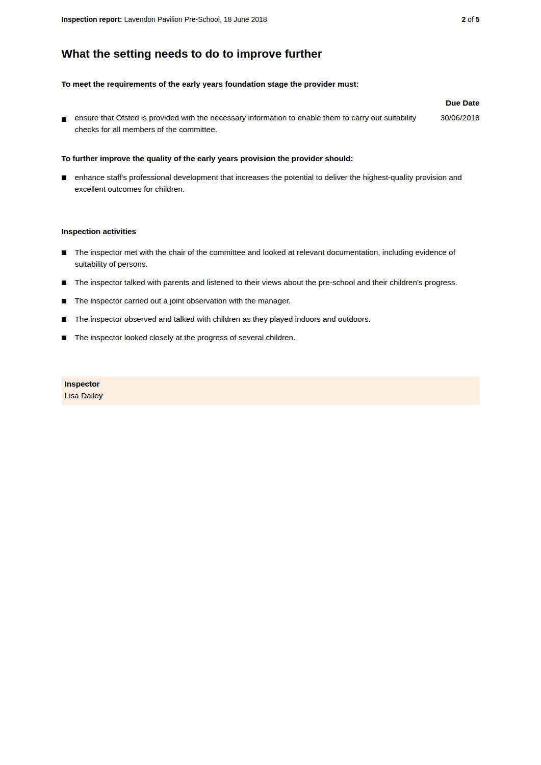Inspection report: Lavendon Pavilion Pre-School, 18 June 2018
2 of 5
What the setting needs to do to improve further
To meet the requirements of the early years foundation stage the provider must:
Due Date
| | ensure that Ofsted is provided with the necessary information to enable them to carry out suitability checks for all members of the committee. | 30/06/2018 |
To further improve the quality of the early years provision the provider should:
enhance staff's professional development that increases the potential to deliver the highest-quality provision and excellent outcomes for children.
Inspection activities
The inspector met with the chair of the committee and looked at relevant documentation, including evidence of suitability of persons.
The inspector talked with parents and listened to their views about the pre-school and their children's progress.
The inspector carried out a joint observation with the manager.
The inspector observed and talked with children as they played indoors and outdoors.
The inspector looked closely at the progress of several children.
Inspector
Lisa Dailey